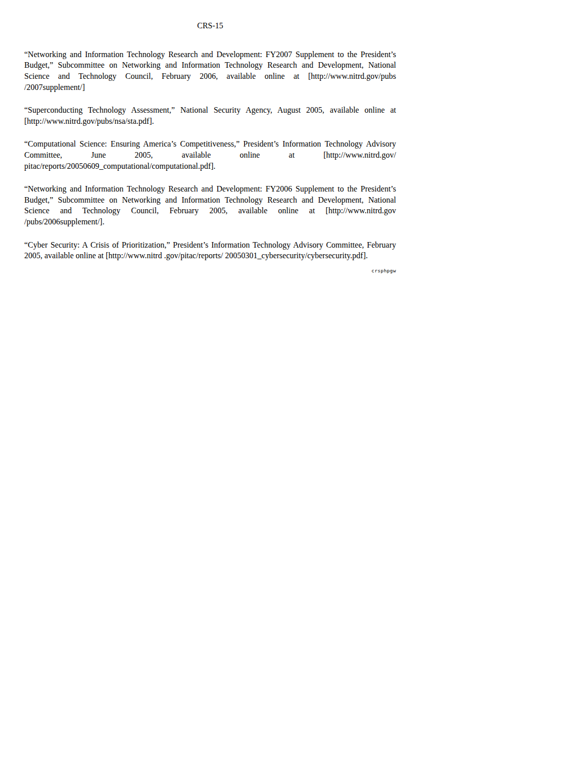CRS-15
“Networking and Information Technology Research and Development: FY2007 Supplement to the President’s Budget,” Subcommittee on Networking and Information Technology Research and Development, National Science and Technology Council, February 2006, available online at [http://www.nitrd.gov/pubs /2007supplement/]
“Superconducting Technology Assessment,” National Security Agency, August 2005, available online at [http://www.nitrd.gov/pubs/nsa/sta.pdf].
“Computational Science: Ensuring America’s Competitiveness,” President’s Information Technology Advisory Committee, June 2005, available online at [http://www.nitrd.gov/ pitac/reports/20050609_computational/computational.pdf].
“Networking and Information Technology Research and Development: FY2006 Supplement to the President’s Budget,” Subcommittee on Networking and Information Technology Research and Development, National Science and Technology Council, February 2005, available online at [http://www.nitrd.gov /pubs/2006supplement/].
“Cyber Security: A Crisis of Prioritization,” President’s Information Technology Advisory Committee, February 2005, available online at [http://www.nitrd .gov/pitac/reports/ 20050301_cybersecurity/cybersecurity.pdf].
crsphpgw